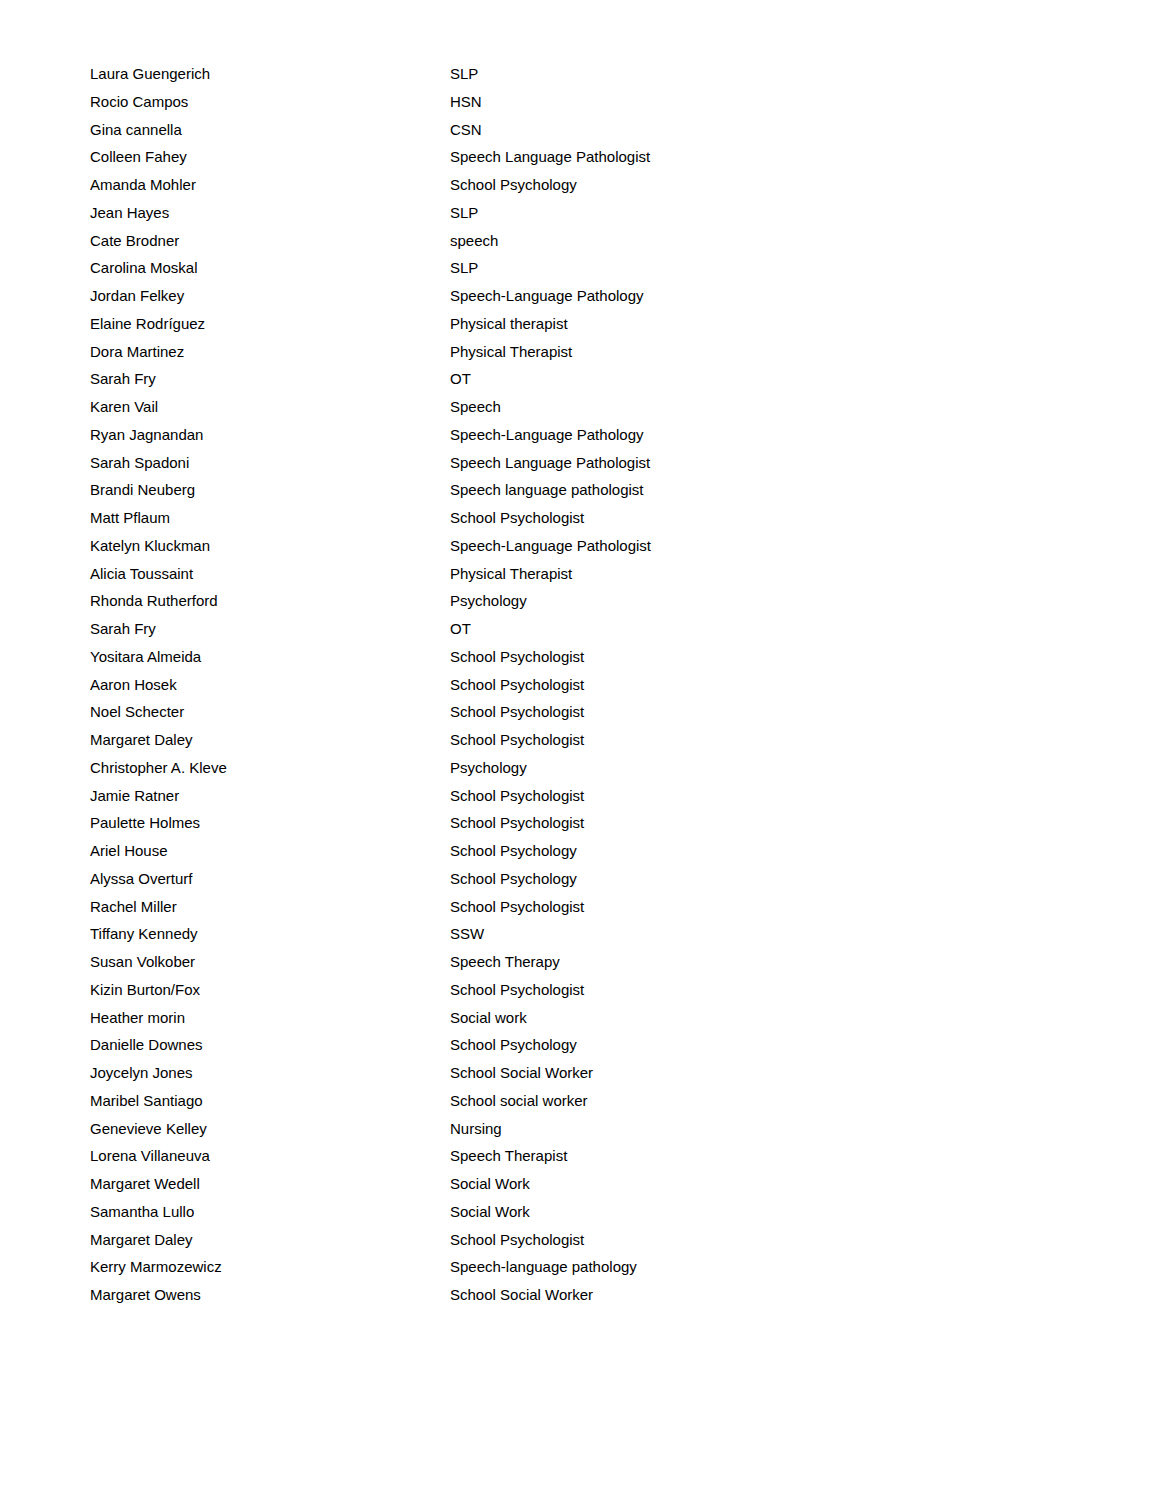| Laura Guengerich | SLP |
| Rocio Campos | HSN |
| Gina cannella | CSN |
| Colleen Fahey | Speech Language Pathologist |
| Amanda Mohler | School Psychology |
| Jean Hayes | SLP |
| Cate Brodner | speech |
| Carolina Moskal | SLP |
| Jordan Felkey | Speech-Language Pathology |
| Elaine Rodríguez | Physical therapist |
| Dora Martinez | Physical Therapist |
| Sarah Fry | OT |
| Karen Vail | Speech |
| Ryan Jagnandan | Speech-Language Pathology |
| Sarah Spadoni | Speech Language Pathologist |
| Brandi Neuberg | Speech language pathologist |
| Matt Pflaum | School Psychologist |
| Katelyn Kluckman | Speech-Language Pathologist |
| Alicia Toussaint | Physical Therapist |
| Rhonda Rutherford | Psychology |
| Sarah Fry | OT |
| Yositara Almeida | School Psychologist |
| Aaron Hosek | School Psychologist |
| Noel Schecter | School Psychologist |
| Margaret Daley | School Psychologist |
| Christopher A. Kleve | Psychology |
| Jamie Ratner | School Psychologist |
| Paulette Holmes | School Psychologist |
| Ariel House | School Psychology |
| Alyssa Overturf | School Psychology |
| Rachel Miller | School Psychologist |
| Tiffany Kennedy | SSW |
| Susan Volkober | Speech Therapy |
| Kizin Burton/Fox | School Psychologist |
| Heather morin | Social work |
| Danielle Downes | School Psychology |
| Joycelyn Jones | School Social Worker |
| Maribel Santiago | School social worker |
| Genevieve Kelley | Nursing |
| Lorena Villaneuva | Speech Therapist |
| Margaret Wedell | Social Work |
| Samantha Lullo | Social Work |
| Margaret Daley | School Psychologist |
| Kerry Marmozewicz | Speech-language pathology |
| Margaret Owens | School Social Worker |